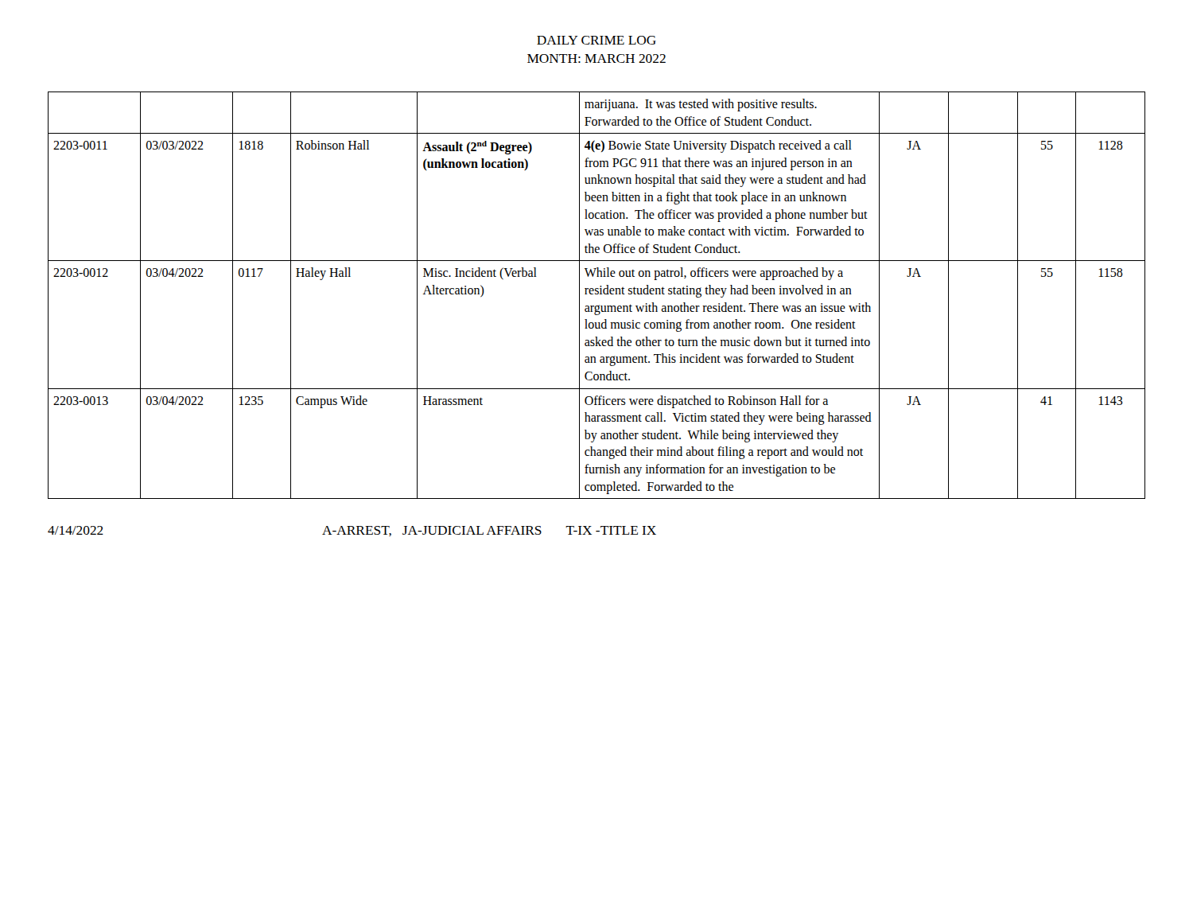DAILY CRIME LOG
MONTH: MARCH 2022
| | | | | | marijuana. It was tested with positive results. Forwarded to the Office of Student Conduct. | | | | |
| 2203-0011 | 03/03/2022 | 1818 | Robinson Hall | Assault (2 nd Degree) (unknown location) | 4(e) Bowie State University Dispatch received a call from PGC 911 that there was an injured person in an unknown hospital that said they were a student and had been bitten in a fight that took place in an unknown location. The officer was provided a phone number but was unable to make contact with victim. Forwarded to the Office of Student Conduct. | JA | | 55 | 1128 |
| 2203-0012 | 03/04/2022 | 0117 | Haley Hall | Misc. Incident (Verbal Altercation) | While out on patrol, officers were approached by a resident student stating they had been involved in an argument with another resident. There was an issue with loud music coming from another room. One resident asked the other to turn the music down but it turned into an argument. This incident was forwarded to Student Conduct. | JA | | 55 | 1158 |
| 2203-0013 | 03/04/2022 | 1235 | Campus Wide | Harassment | Officers were dispatched to Robinson Hall for a harassment call. Victim stated they were being harassed by another student. While being interviewed they changed their mind about filing a report and would not furnish any information for an investigation to be completed. Forwarded to the | JA | | 41 | 1143 |
4/14/2022
A-ARREST, JA-JUDICIAL AFFAIRS T-IX -TITLE IX